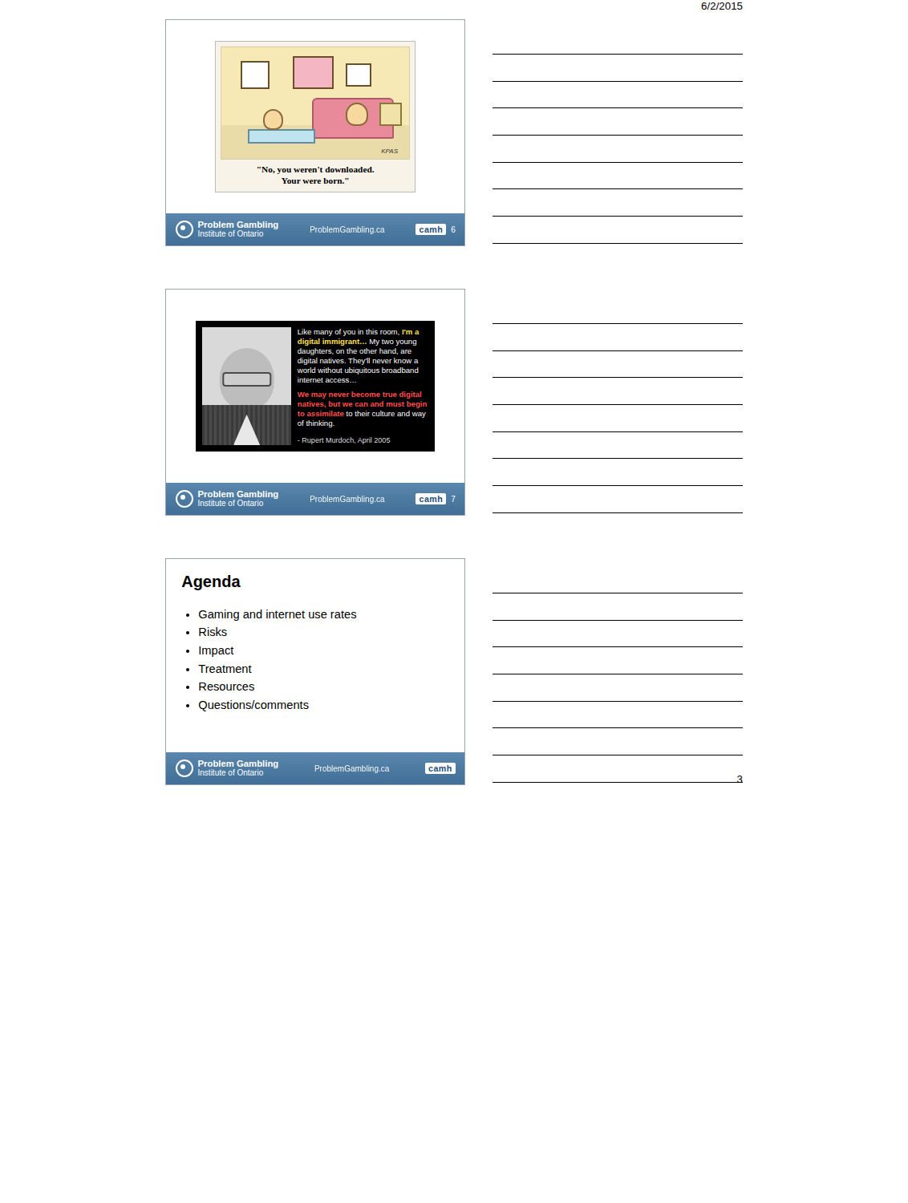6/2/2015
KPAS
"No, you weren't downloaded.
Your were born."
Problem Gambling Institute of Ontario
ProblemGambling.ca
camh 6
Like many of you in this room, I'm a digital immigrant… My two young daughters, on the other hand, are digital natives. They'll never know a world without ubiquitous broadband internet access…
We may never become true digital natives, but we can and must begin to assimilate to their culture and way of thinking.
- Rupert Murdoch, April 2005
Problem Gambling Institute of Ontario
ProblemGambling.ca
camh 7
Agenda
Gaming and internet use rates
Risks
Impact
Treatment
Resources
Questions/comments
Problem Gambling Institute of Ontario
ProblemGambling.ca
camh
3